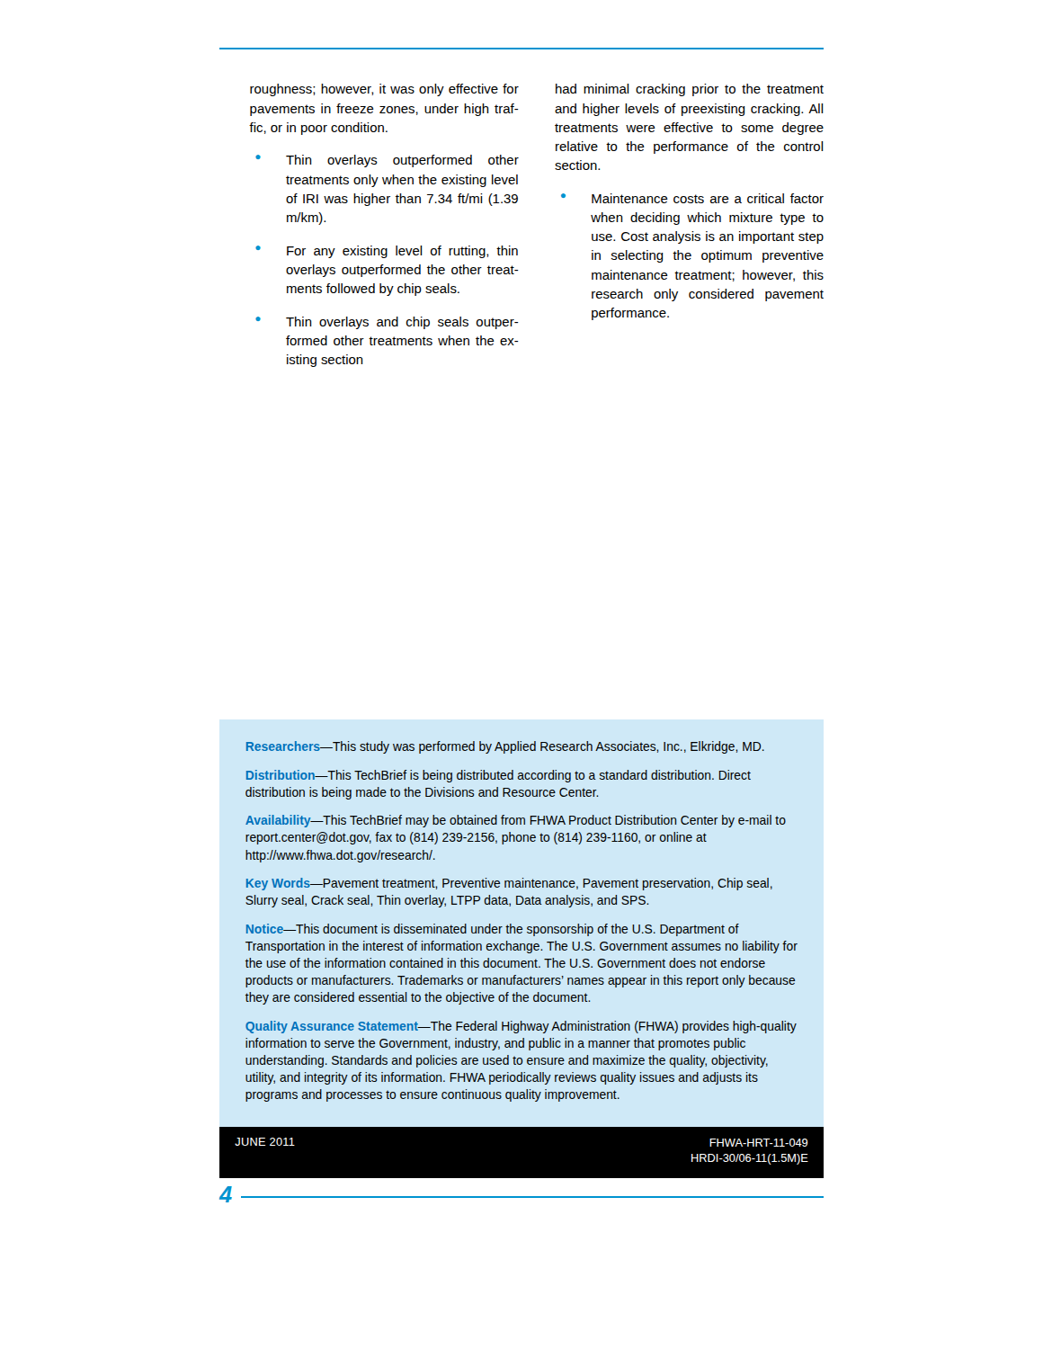roughness; however, it was only effective for pavements in freeze zones, under high traffic, or in poor condition.
Thin overlays outperformed other treatments only when the existing level of IRI was higher than 7.34 ft/mi (1.39 m/km).
For any existing level of rutting, thin overlays outperformed the other treatments followed by chip seals.
Thin overlays and chip seals outperformed other treatments when the existing section
had minimal cracking prior to the treatment and higher levels of preexisting cracking. All treatments were effective to some degree relative to the performance of the control section.
Maintenance costs are a critical factor when deciding which mixture type to use. Cost analysis is an important step in selecting the optimum preventive maintenance treatment; however, this research only considered pavement performance.
Researchers—This study was performed by Applied Research Associates, Inc., Elkridge, MD.
Distribution—This TechBrief is being distributed according to a standard distribution. Direct distribution is being made to the Divisions and Resource Center.
Availability—This TechBrief may be obtained from FHWA Product Distribution Center by e-mail to report.center@dot.gov, fax to (814) 239-2156, phone to (814) 239-1160, or online at http://www.fhwa.dot.gov/research/.
Key Words—Pavement treatment, Preventive maintenance, Pavement preservation, Chip seal, Slurry seal, Crack seal, Thin overlay, LTPP data, Data analysis, and SPS.
Notice—This document is disseminated under the sponsorship of the U.S. Department of Transportation in the interest of information exchange. The U.S. Government assumes no liability for the use of the information contained in this document. The U.S. Government does not endorse products or manufacturers. Trademarks or manufacturers’ names appear in this report only because they are considered essential to the objective of the document.
Quality Assurance Statement—The Federal Highway Administration (FHWA) provides high-quality information to serve the Government, industry, and public in a manner that promotes public understanding. Standards and policies are used to ensure and maximize the quality, objectivity, utility, and integrity of its information. FHWA periodically reviews quality issues and adjusts its programs and processes to ensure continuous quality improvement.
JUNE 2011
FHWA-HRT-11-049
HRDI-30/06-11(1.5M)E
4